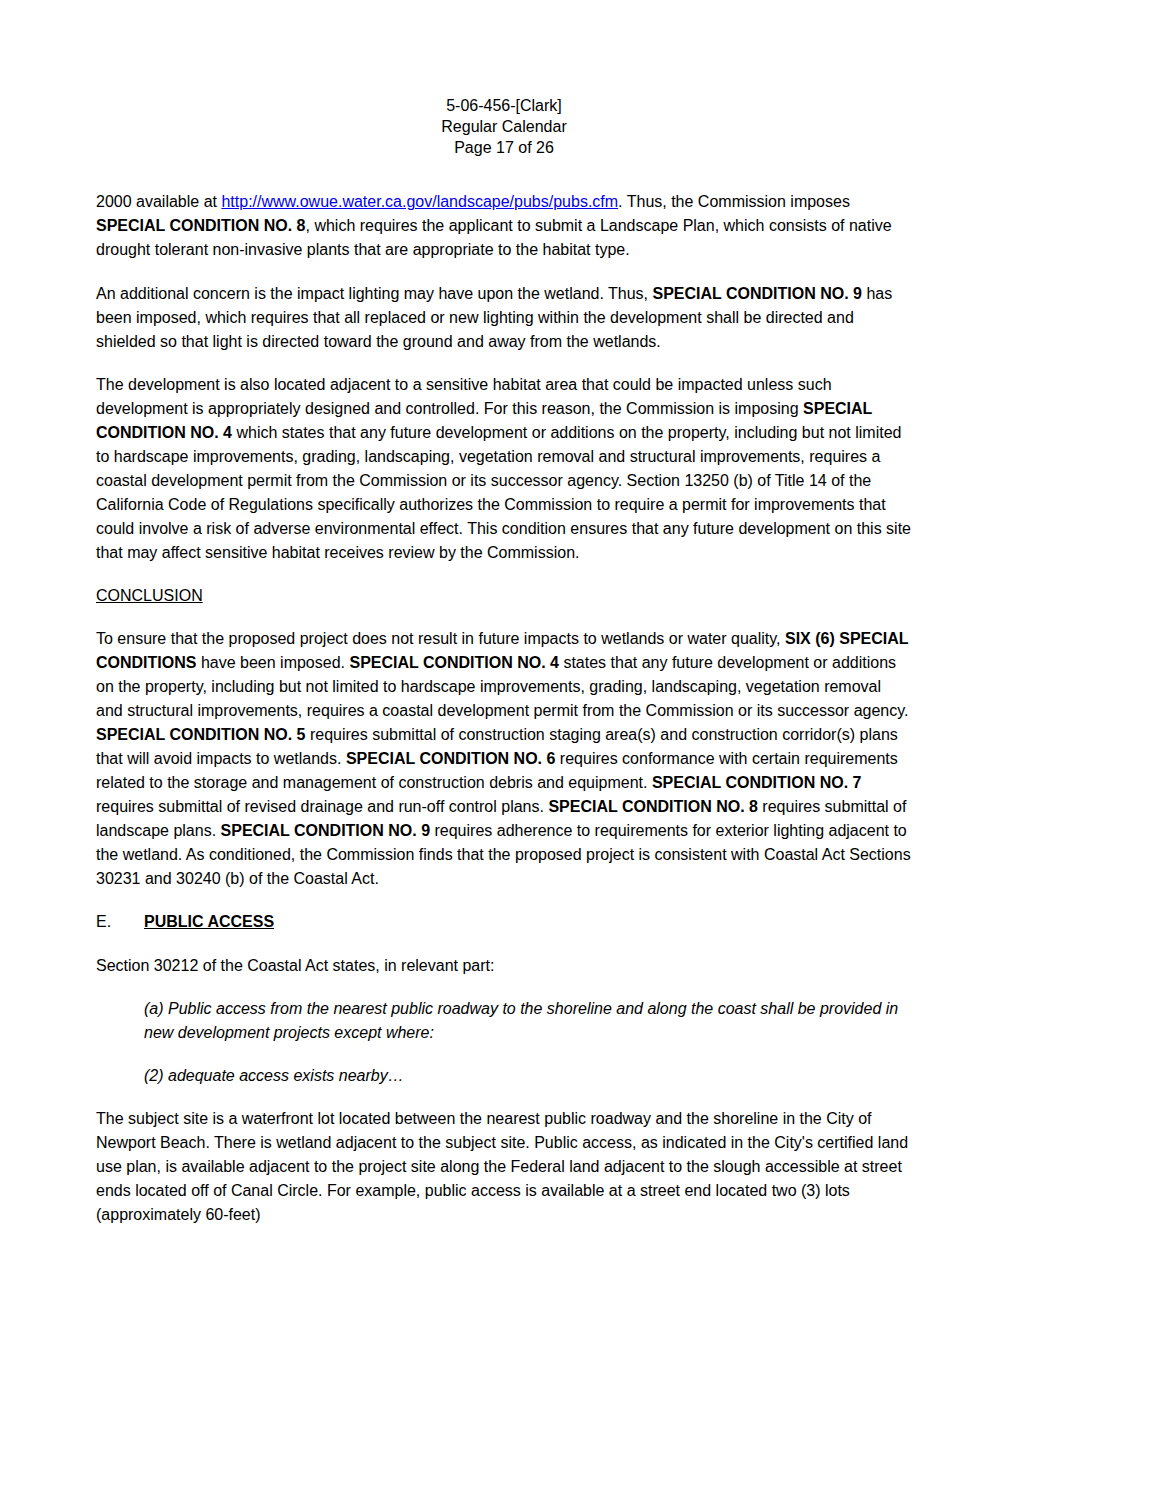5-06-456-[Clark]
Regular Calendar
Page 17 of 26
2000 available at http://www.owue.water.ca.gov/landscape/pubs/pubs.cfm. Thus, the Commission imposes SPECIAL CONDITION NO. 8, which requires the applicant to submit a Landscape Plan, which consists of native drought tolerant non-invasive plants that are appropriate to the habitat type.
An additional concern is the impact lighting may have upon the wetland. Thus, SPECIAL CONDITION NO. 9 has been imposed, which requires that all replaced or new lighting within the development shall be directed and shielded so that light is directed toward the ground and away from the wetlands.
The development is also located adjacent to a sensitive habitat area that could be impacted unless such development is appropriately designed and controlled. For this reason, the Commission is imposing SPECIAL CONDITION NO. 4 which states that any future development or additions on the property, including but not limited to hardscape improvements, grading, landscaping, vegetation removal and structural improvements, requires a coastal development permit from the Commission or its successor agency. Section 13250 (b) of Title 14 of the California Code of Regulations specifically authorizes the Commission to require a permit for improvements that could involve a risk of adverse environmental effect. This condition ensures that any future development on this site that may affect sensitive habitat receives review by the Commission.
CONCLUSION
To ensure that the proposed project does not result in future impacts to wetlands or water quality, SIX (6) SPECIAL CONDITIONS have been imposed. SPECIAL CONDITION NO. 4 states that any future development or additions on the property, including but not limited to hardscape improvements, grading, landscaping, vegetation removal and structural improvements, requires a coastal development permit from the Commission or its successor agency. SPECIAL CONDITION NO. 5 requires submittal of construction staging area(s) and construction corridor(s) plans that will avoid impacts to wetlands. SPECIAL CONDITION NO. 6 requires conformance with certain requirements related to the storage and management of construction debris and equipment. SPECIAL CONDITION NO. 7 requires submittal of revised drainage and run-off control plans. SPECIAL CONDITION NO. 8 requires submittal of landscape plans. SPECIAL CONDITION NO. 9 requires adherence to requirements for exterior lighting adjacent to the wetland. As conditioned, the Commission finds that the proposed project is consistent with Coastal Act Sections 30231 and 30240 (b) of the Coastal Act.
E. PUBLIC ACCESS
Section 30212 of the Coastal Act states, in relevant part:
(a) Public access from the nearest public roadway to the shoreline and along the coast shall be provided in new development projects except where:
(2) adequate access exists nearby…
The subject site is a waterfront lot located between the nearest public roadway and the shoreline in the City of Newport Beach. There is wetland adjacent to the subject site. Public access, as indicated in the City's certified land use plan, is available adjacent to the project site along the Federal land adjacent to the slough accessible at street ends located off of Canal Circle. For example, public access is available at a street end located two (3) lots (approximately 60-feet)